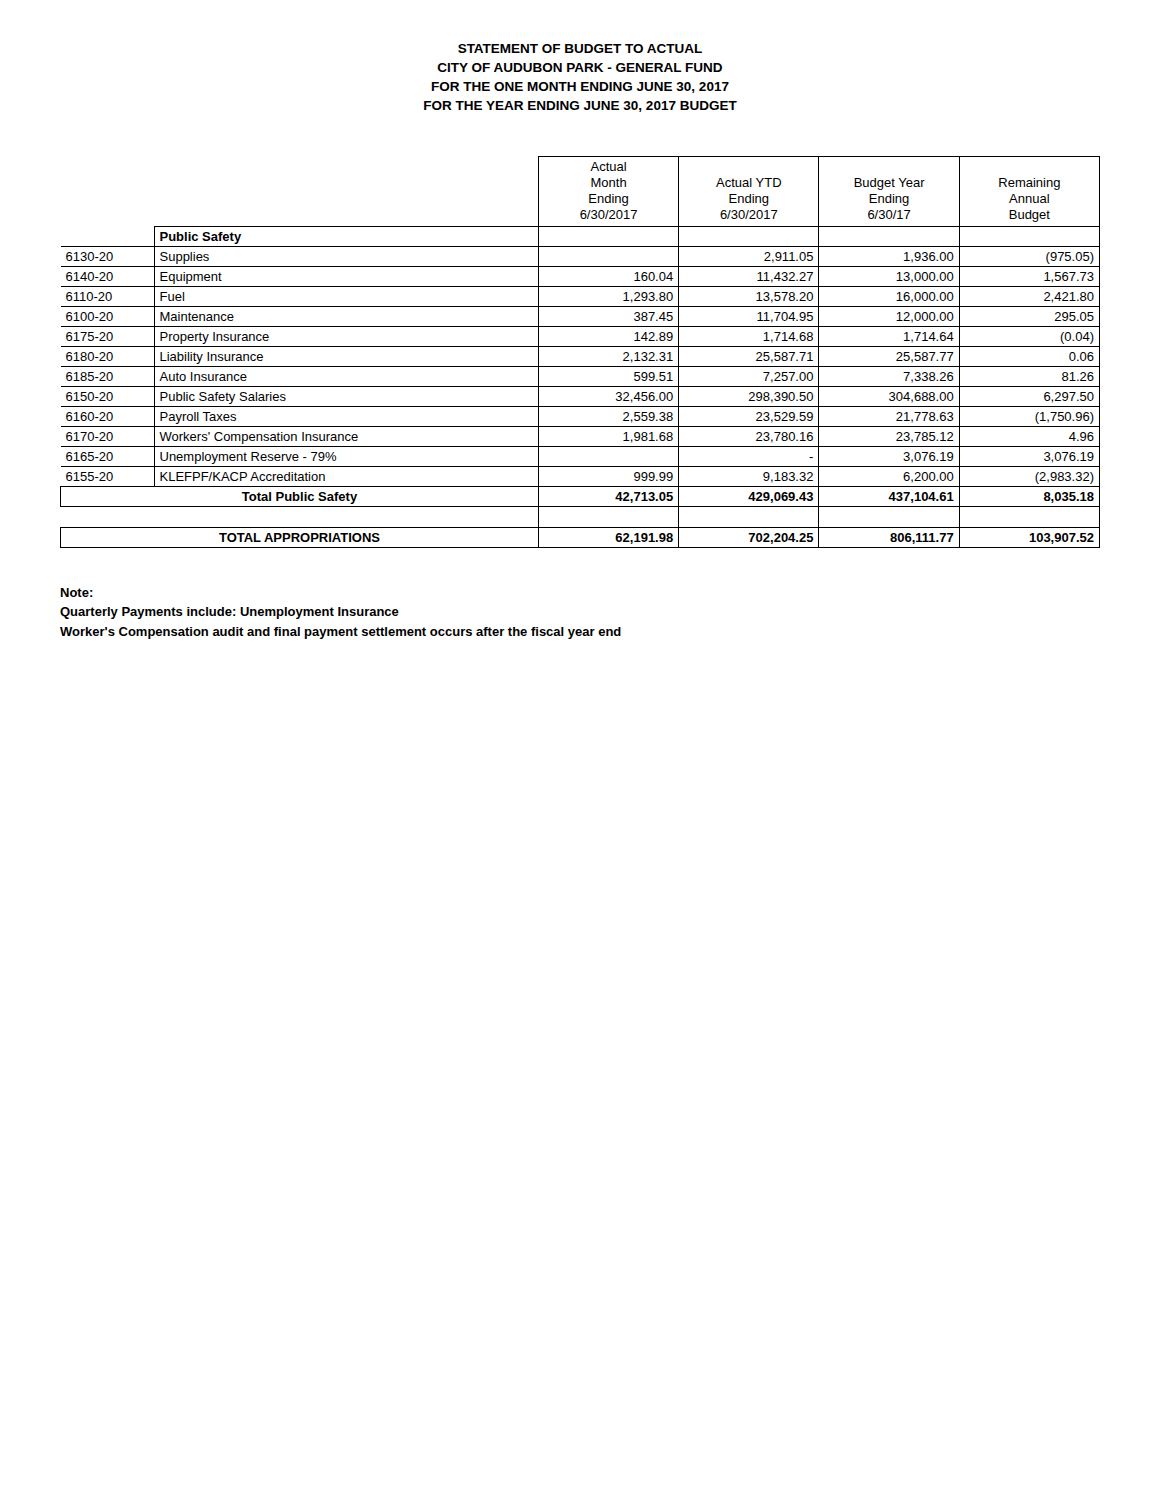STATEMENT OF BUDGET TO ACTUAL
CITY OF AUDUBON PARK - GENERAL FUND
FOR THE ONE MONTH ENDING JUNE 30, 2017
FOR THE YEAR ENDING JUNE 30, 2017 BUDGET
| | | Actual Month Ending 6/30/2017 | Actual YTD Ending 6/30/2017 | Budget Year Ending 6/30/17 | Remaining Annual Budget |
| --- | --- | --- | --- | --- | --- |
| | Public Safety | | | | |
| 6130-20 | Supplies | | 2,911.05 | 1,936.00 | (975.05) |
| 6140-20 | Equipment | 160.04 | 11,432.27 | 13,000.00 | 1,567.73 |
| 6110-20 | Fuel | 1,293.80 | 13,578.20 | 16,000.00 | 2,421.80 |
| 6100-20 | Maintenance | 387.45 | 11,704.95 | 12,000.00 | 295.05 |
| 6175-20 | Property Insurance | 142.89 | 1,714.68 | 1,714.64 | (0.04) |
| 6180-20 | Liability Insurance | 2,132.31 | 25,587.71 | 25,587.77 | 0.06 |
| 6185-20 | Auto Insurance | 599.51 | 7,257.00 | 7,338.26 | 81.26 |
| 6150-20 | Public Safety Salaries | 32,456.00 | 298,390.50 | 304,688.00 | 6,297.50 |
| 6160-20 | Payroll Taxes | 2,559.38 | 23,529.59 | 21,778.63 | (1,750.96) |
| 6170-20 | Workers' Compensation Insurance | 1,981.68 | 23,780.16 | 23,785.12 | 4.96 |
| 6165-20 | Unemployment Reserve - 79% | | - | 3,076.19 | 3,076.19 |
| 6155-20 | KLEFPF/KACP Accreditation | 999.99 | 9,183.32 | 6,200.00 | (2,983.32) |
| Total Public Safety | 42,713.05 | 429,069.43 | 437,104.61 | 8,035.18 |
| TOTAL APPROPRIATIONS | 62,191.98 | 702,204.25 | 806,111.77 | 103,907.52 |
Note:
Quarterly Payments include: Unemployment Insurance
Worker's Compensation audit and final payment settlement occurs after the fiscal year end